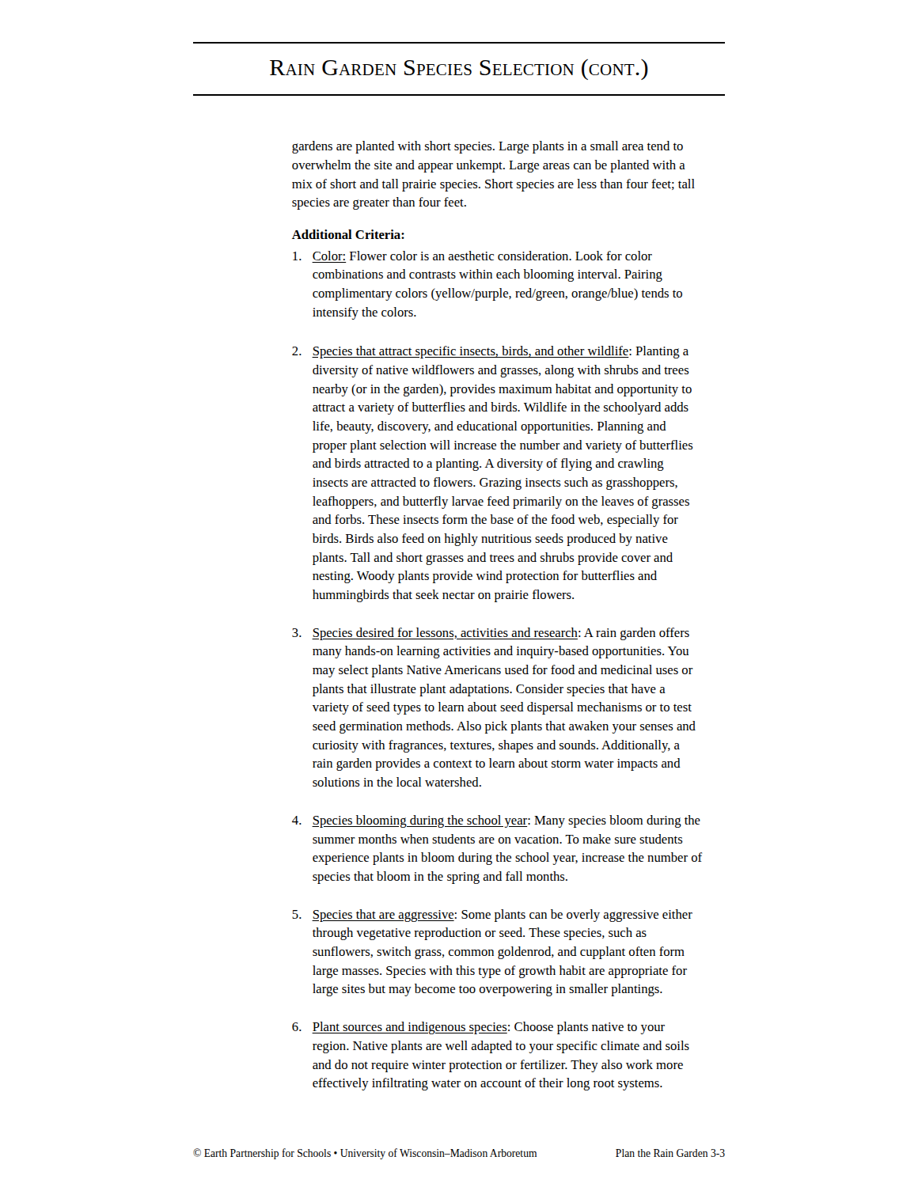Rain Garden Species Selection (cont.)
gardens are planted with short species. Large plants in a small area tend to overwhelm the site and appear unkempt. Large areas can be planted with a mix of short and tall prairie species. Short species are less than four feet; tall species are greater than four feet.
Additional Criteria:
1. Color: Flower color is an aesthetic consideration. Look for color combinations and contrasts within each blooming interval. Pairing complimentary colors (yellow/purple, red/green, orange/blue) tends to intensify the colors.
2. Species that attract specific insects, birds, and other wildlife: Planting a diversity of native wildflowers and grasses, along with shrubs and trees nearby (or in the garden), provides maximum habitat and opportunity to attract a variety of butterflies and birds. Wildlife in the schoolyard adds life, beauty, discovery, and educational opportunities. Planning and proper plant selection will increase the number and variety of butterflies and birds attracted to a planting. A diversity of flying and crawling insects are attracted to flowers. Grazing insects such as grasshoppers, leafhoppers, and butterfly larvae feed primarily on the leaves of grasses and forbs. These insects form the base of the food web, especially for birds. Birds also feed on highly nutritious seeds produced by native plants. Tall and short grasses and trees and shrubs provide cover and nesting. Woody plants provide wind protection for butterflies and hummingbirds that seek nectar on prairie flowers.
3. Species desired for lessons, activities and research: A rain garden offers many hands-on learning activities and inquiry-based opportunities. You may select plants Native Americans used for food and medicinal uses or plants that illustrate plant adaptations. Consider species that have a variety of seed types to learn about seed dispersal mechanisms or to test seed germination methods. Also pick plants that awaken your senses and curiosity with fragrances, textures, shapes and sounds. Additionally, a rain garden provides a context to learn about storm water impacts and solutions in the local watershed.
4. Species blooming during the school year: Many species bloom during the summer months when students are on vacation. To make sure students experience plants in bloom during the school year, increase the number of species that bloom in the spring and fall months.
5. Species that are aggressive: Some plants can be overly aggressive either through vegetative reproduction or seed. These species, such as sunflowers, switch grass, common goldenrod, and cupplant often form large masses. Species with this type of growth habit are appropriate for large sites but may become too overpowering in smaller plantings.
6. Plant sources and indigenous species: Choose plants native to your region. Native plants are well adapted to your specific climate and soils and do not require winter protection or fertilizer. They also work more effectively infiltrating water on account of their long root systems.
© Earth Partnership for Schools • University of Wisconsin–Madison Arboretum
Plan the Rain Garden 3-3